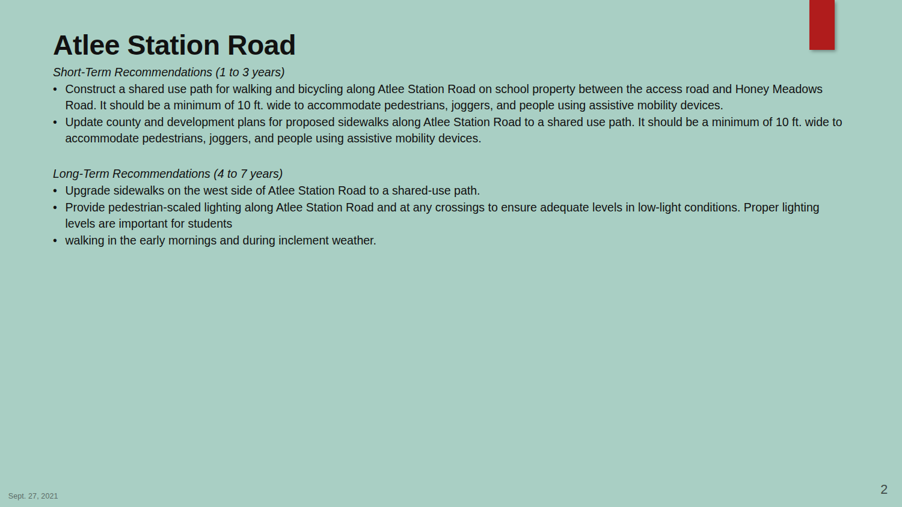Atlee Station Road
Short-Term Recommendations (1 to 3 years)
Construct a shared use path for walking and bicycling along Atlee Station Road on school property between the access road and Honey Meadows Road. It should be a minimum of 10 ft. wide to accommodate pedestrians, joggers, and people using assistive mobility devices.
Update county and development plans for proposed sidewalks along Atlee Station Road to a shared use path. It should be a minimum of 10 ft. wide to accommodate pedestrians, joggers, and people using assistive mobility devices.
Long-Term Recommendations (4 to 7 years)
Upgrade sidewalks on the west side of Atlee Station Road to a shared-use path.
Provide pedestrian-scaled lighting along Atlee Station Road and at any crossings to ensure adequate levels in low-light conditions. Proper lighting levels are important for students
walking in the early mornings and during inclement weather.
Sept. 27, 2021
2